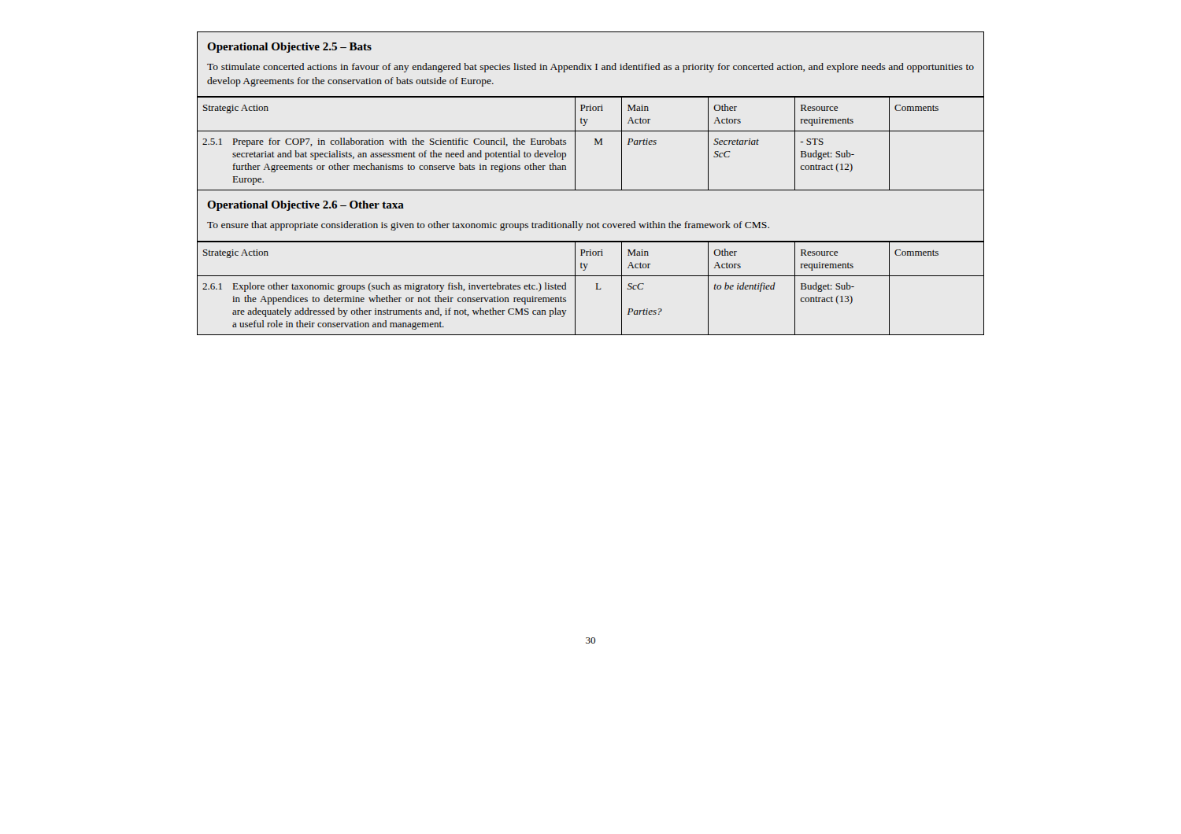Operational Objective 2.5 – Bats
To stimulate concerted actions in favour of any endangered bat species listed in Appendix I and identified as a priority for concerted action, and explore needs and opportunities to develop Agreements for the conservation of bats outside of Europe.
| Strategic Action | Priori ty | Main Actor | Other Actors | Resource requirements | Comments |
| --- | --- | --- | --- | --- | --- |
| 2.5.1 Prepare for COP7, in collaboration with the Scientific Council, the Eurobats secretariat and bat specialists, an assessment of the need and potential to develop further Agreements or other mechanisms to conserve bats in regions other than Europe. | M | Parties | Secretariat ScC | - STS Budget: Sub-contract (12) | |
Operational Objective 2.6 – Other taxa
To ensure that appropriate consideration is given to other taxonomic groups traditionally not covered within the framework of CMS.
| Strategic Action | Priori ty | Main Actor | Other Actors | Resource requirements | Comments |
| --- | --- | --- | --- | --- | --- |
| 2.6.1 Explore other taxonomic groups (such as migratory fish, invertebrates etc.) listed in the Appendices to determine whether or not their conservation requirements are adequately addressed by other instruments and, if not, whether CMS can play a useful role in their conservation and management. | L | ScC Parties? | to be identified | Budget: Sub-contract (13) | |
30